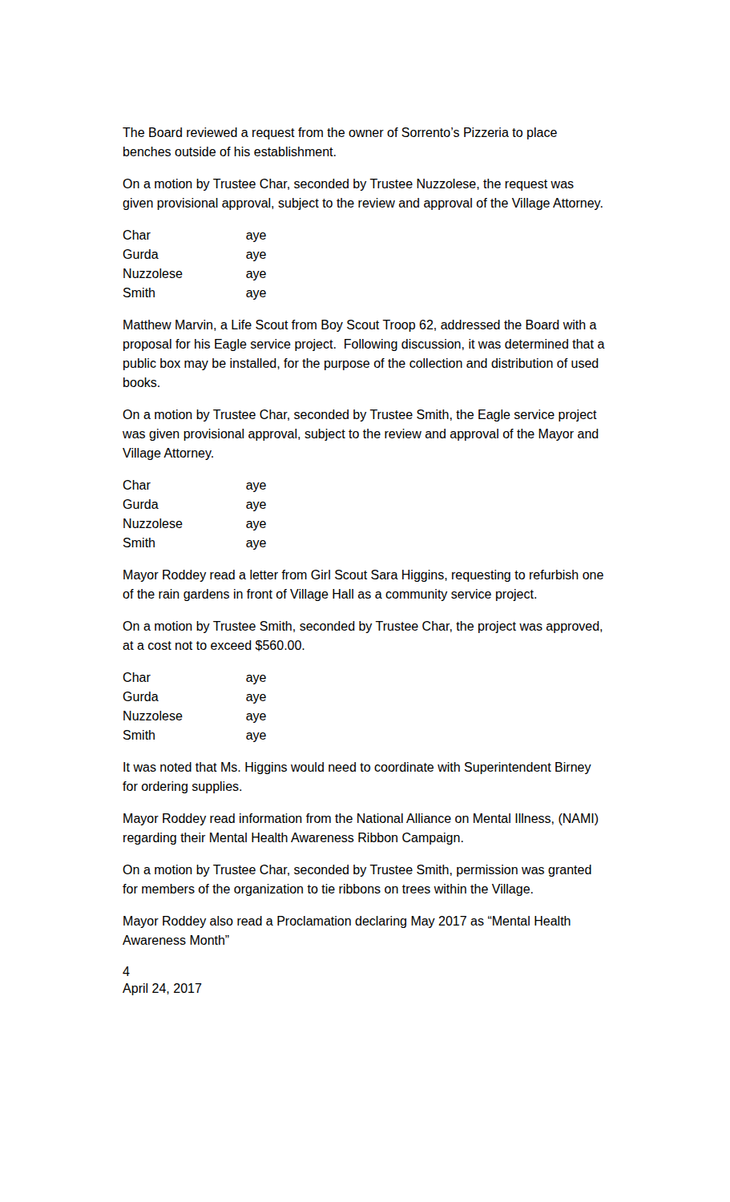The Board reviewed a request from the owner of Sorrento’s Pizzeria to place benches outside of his establishment.
On a motion by Trustee Char, seconded by Trustee Nuzzolese, the request was given provisional approval, subject to the review and approval of the Village Attorney.
| Char | aye |
| Gurda | aye |
| Nuzzolese | aye |
| Smith | aye |
Matthew Marvin, a Life Scout from Boy Scout Troop 62, addressed the Board with a proposal for his Eagle service project. Following discussion, it was determined that a public box may be installed, for the purpose of the collection and distribution of used books.
On a motion by Trustee Char, seconded by Trustee Smith, the Eagle service project was given provisional approval, subject to the review and approval of the Mayor and Village Attorney.
| Char | aye |
| Gurda | aye |
| Nuzzolese | aye |
| Smith | aye |
Mayor Roddey read a letter from Girl Scout Sara Higgins, requesting to refurbish one of the rain gardens in front of Village Hall as a community service project.
On a motion by Trustee Smith, seconded by Trustee Char, the project was approved, at a cost not to exceed $560.00.
| Char | aye |
| Gurda | aye |
| Nuzzolese | aye |
| Smith | aye |
It was noted that Ms. Higgins would need to coordinate with Superintendent Birney for ordering supplies.
Mayor Roddey read information from the National Alliance on Mental Illness, (NAMI) regarding their Mental Health Awareness Ribbon Campaign.
On a motion by Trustee Char, seconded by Trustee Smith, permission was granted for members of the organization to tie ribbons on trees within the Village.
Mayor Roddey also read a Proclamation declaring May 2017 as “Mental Health Awareness Month”
4
April 24, 2017